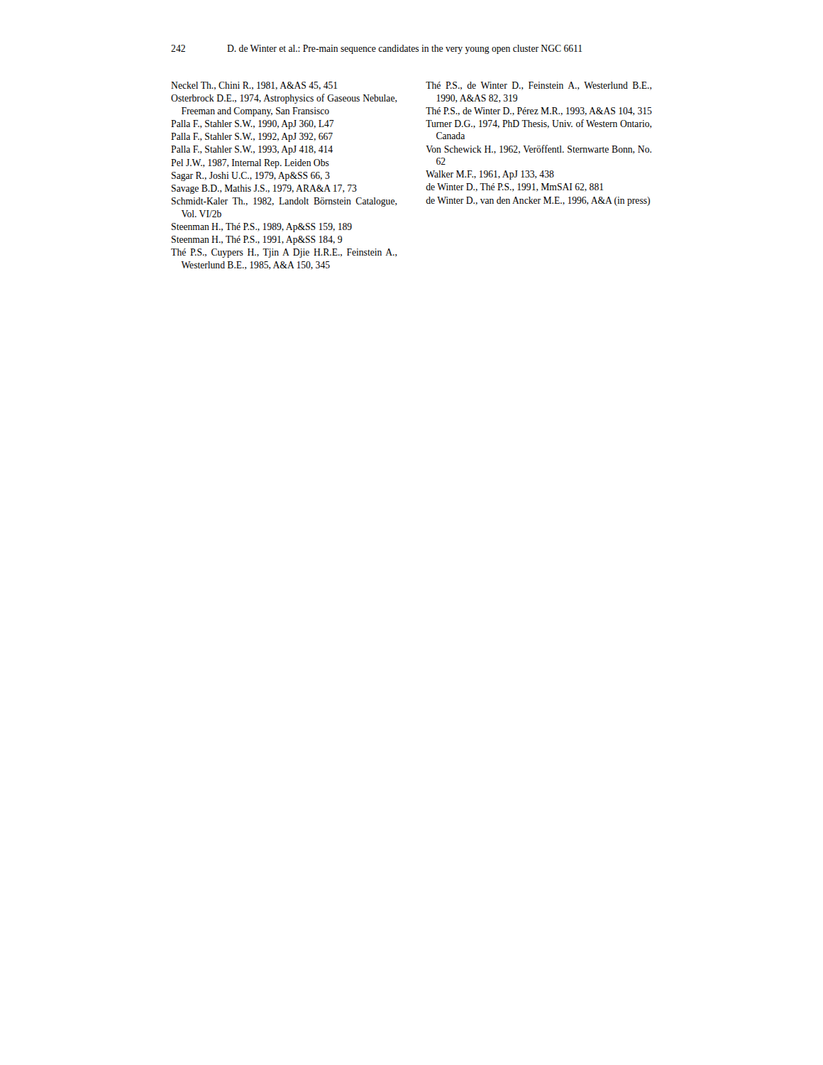242 D. de Winter et al.: Pre-main sequence candidates in the very young open cluster NGC 6611
Neckel Th., Chini R., 1981, A&AS 45, 451
Osterbrock D.E., 1974, Astrophysics of Gaseous Nebulae, Freeman and Company, San Fransisco
Palla F., Stahler S.W., 1990, ApJ 360, L47
Palla F., Stahler S.W., 1992, ApJ 392, 667
Palla F., Stahler S.W., 1993, ApJ 418, 414
Pel J.W., 1987, Internal Rep. Leiden Obs
Sagar R., Joshi U.C., 1979, Ap&SS 66, 3
Savage B.D., Mathis J.S., 1979, ARA&A 17, 73
Schmidt-Kaler Th., 1982, Landolt Börnstein Catalogue, Vol. VI/2b
Steenman H., Thé P.S., 1989, Ap&SS 159, 189
Steenman H., Thé P.S., 1991, Ap&SS 184, 9
Thé P.S., Cuypers H., Tjin A Djie H.R.E., Feinstein A., Westerlund B.E., 1985, A&A 150, 345
Thé P.S., de Winter D., Feinstein A., Westerlund B.E., 1990, A&AS 82, 319
Thé P.S., de Winter D., Pérez M.R., 1993, A&AS 104, 315
Turner D.G., 1974, PhD Thesis, Univ. of Western Ontario, Canada
Von Schewick H., 1962, Veröffentl. Sternwarte Bonn, No. 62
Walker M.F., 1961, ApJ 133, 438
de Winter D., Thé P.S., 1991, MmSAI 62, 881
de Winter D., van den Ancker M.E., 1996, A&A (in press)